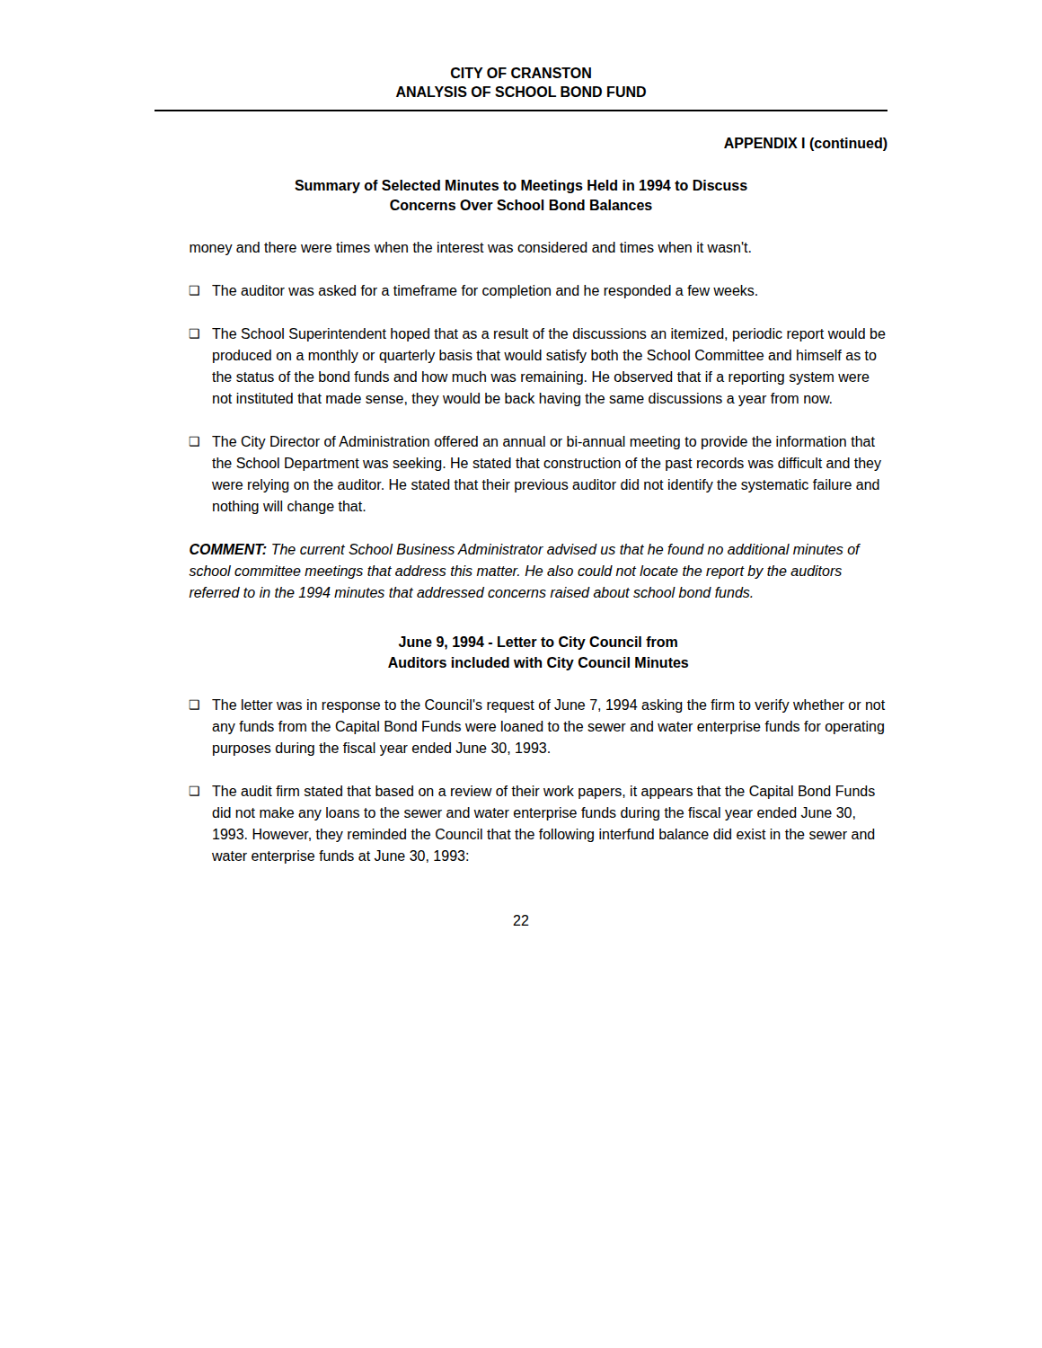CITY OF CRANSTON
ANALYSIS OF SCHOOL BOND FUND
APPENDIX I (continued)
Summary of Selected Minutes to Meetings Held in 1994 to Discuss
Concerns Over School Bond Balances
money and there were times when the interest was considered and times when it wasn't.
The auditor was asked for a timeframe for completion and he responded a few weeks.
The School Superintendent hoped that as a result of the discussions an itemized, periodic report would be produced on a monthly or quarterly basis that would satisfy both the School Committee and himself as to the status of the bond funds and how much was remaining. He observed that if a reporting system were not instituted that made sense, they would be back having the same discussions a year from now.
The City Director of Administration offered an annual or bi-annual meeting to provide the information that the School Department was seeking. He stated that construction of the past records was difficult and they were relying on the auditor. He stated that their previous auditor did not identify the systematic failure and nothing will change that.
COMMENT: The current School Business Administrator advised us that he found no additional minutes of school committee meetings that address this matter. He also could not locate the report by the auditors referred to in the 1994 minutes that addressed concerns raised about school bond funds.
June 9, 1994 - Letter to City Council from
Auditors included with City Council Minutes
The letter was in response to the Council's request of June 7, 1994 asking the firm to verify whether or not any funds from the Capital Bond Funds were loaned to the sewer and water enterprise funds for operating purposes during the fiscal year ended June 30, 1993.
The audit firm stated that based on a review of their work papers, it appears that the Capital Bond Funds did not make any loans to the sewer and water enterprise funds during the fiscal year ended June 30, 1993. However, they reminded the Council that the following interfund balance did exist in the sewer and water enterprise funds at June 30, 1993:
22